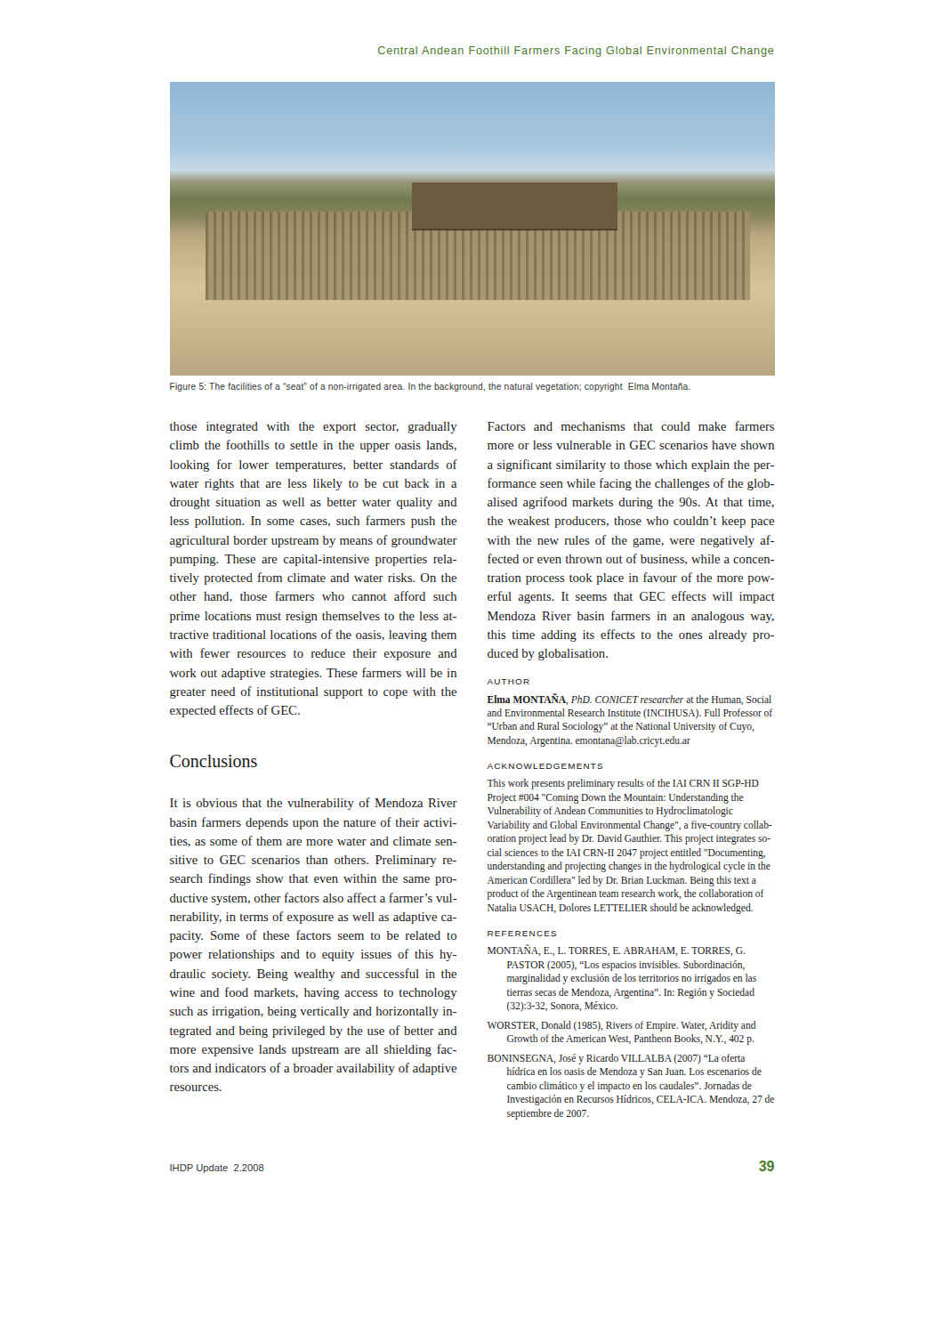Central Andean Foothill Farmers Facing Global Environmental Change
Figure 5: The facilities of a “seat” of a non-irrigated area. In the background, the natural vegetation; copyright Elma Montaña.
those integrated with the export sector, gradually climb the foothills to settle in the upper oasis lands, looking for lower temperatures, better standards of water rights that are less likely to be cut back in a drought situation as well as better water quality and less pollution. In some cases, such farmers push the agricultural border upstream by means of groundwater pumping. These are capital-intensive properties relatively protected from climate and water risks. On the other hand, those farmers who cannot afford such prime locations must resign themselves to the less attractive traditional locations of the oasis, leaving them with fewer resources to reduce their exposure and work out adaptive strategies. These farmers will be in greater need of institutional support to cope with the expected effects of GEC.
Conclusions
It is obvious that the vulnerability of Mendoza River basin farmers depends upon the nature of their activities, as some of them are more water and climate sensitive to GEC scenarios than others. Preliminary research findings show that even within the same productive system, other factors also affect a farmer’s vulnerability, in terms of exposure as well as adaptive capacity. Some of these factors seem to be related to power relationships and to equity issues of this hydraulic society. Being wealthy and successful in the wine and food markets, having access to technology such as irrigation, being vertically and horizontally integrated and being privileged by the use of better and more expensive lands upstream are all shielding factors and indicators of a broader availability of adaptive resources.
Factors and mechanisms that could make farmers more or less vulnerable in GEC scenarios have shown a significant similarity to those which explain the performance seen while facing the challenges of the globalised agrifood markets during the 90s. At that time, the weakest producers, those who couldn’t keep pace with the new rules of the game, were negatively affected or even thrown out of business, while a concentration process took place in favour of the more powerful agents. It seems that GEC effects will impact Mendoza River basin farmers in an analogous way, this time adding its effects to the ones already produced by globalisation.
Author
Elma MONTAÑA, PhD. CONICET researcher at the Human, Social and Environmental Research Institute (INCIHUSA). Full Professor of “Urban and Rural Sociology” at the National University of Cuyo, Mendoza, Argentina. emontana@lab.cricyt.edu.ar
Acknowledgements
This work presents preliminary results of the IAI CRN II SGP-HD Project #004 "Coming Down the Mountain: Understanding the Vulnerability of Andean Communities to Hydroclimatologic Variability and Global Environmental Change", a five-country collaboration project lead by Dr. David Gauthier. This project integrates social sciences to the IAI CRN-II 2047 project entitled "Documenting, understanding and projecting changes in the hydrological cycle in the American Cordillera" led by Dr. Brian Luckman. Being this text a product of the Argentinean team research work, the collaboration of Natalia USACH, Dolores LETTELIER should be acknowledged.
References
MONTAÑA, E., L. TORRES, E. ABRAHAM, E. TORRES, G. PASTOR (2005), “Los espacios invisibles. Subordinación, marginalidad y exclusión de los territorios no irrigados en las tierras secas de Mendoza, Argentina”. In: Región y Sociedad (32):3-32, Sonora, México.
WORSTER, Donald (1985), Rivers of Empire. Water, Aridity and Growth of the American West, Pantheon Books, N.Y., 402 p.
BONINSEGNA, José y Ricardo VILLALBA (2007) “La oferta hídrica en los oasis de Mendoza y San Juan. Los escenarios de cambio climático y el impacto en los caudales”. Jornadas de Investigación en Recursos Hídricos, CELA-ICA. Mendoza, 27 de septiembre de 2007.
IHDP Update 2.2008 39